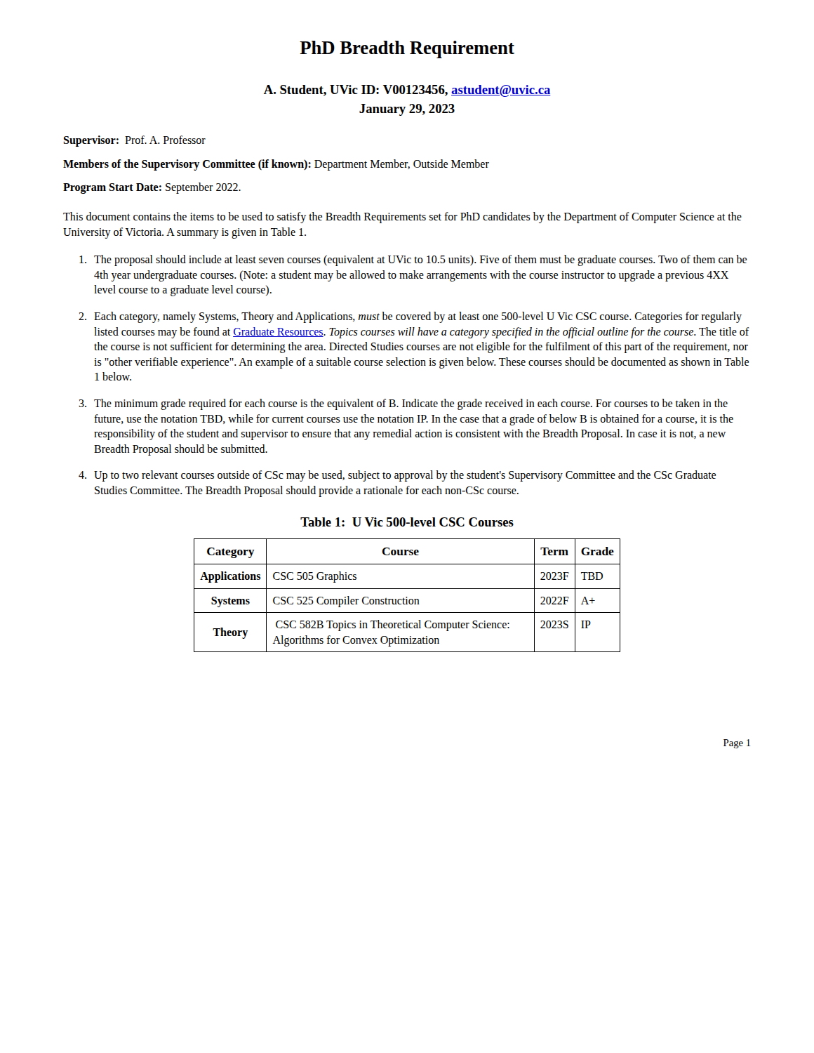PhD Breadth Requirement
A. Student, UVic ID: V00123456, astudent@uvic.ca
January 29, 2023
Supervisor: Prof. A. Professor
Members of the Supervisory Committee (if known): Department Member, Outside Member
Program Start Date: September 2022.
This document contains the items to be used to satisfy the Breadth Requirements set for PhD candidates by the Department of Computer Science at the University of Victoria. A summary is given in Table 1.
The proposal should include at least seven courses (equivalent at UVic to 10.5 units). Five of them must be graduate courses. Two of them can be 4th year undergraduate courses. (Note: a student may be allowed to make arrangements with the course instructor to upgrade a previous 4XX level course to a graduate level course).
Each category, namely Systems, Theory and Applications, must be covered by at least one 500-level U Vic CSC course. Categories for regularly listed courses may be found at Graduate Resources. Topics courses will have a category specified in the official outline for the course. The title of the course is not sufficient for determining the area. Directed Studies courses are not eligible for the fulfilment of this part of the requirement, nor is "other verifiable experience". An example of a suitable course selection is given below. These courses should be documented as shown in Table 1 below.
The minimum grade required for each course is the equivalent of B. Indicate the grade received in each course. For courses to be taken in the future, use the notation TBD, while for current courses use the notation IP. In the case that a grade of below B is obtained for a course, it is the responsibility of the student and supervisor to ensure that any remedial action is consistent with the Breadth Proposal. In case it is not, a new Breadth Proposal should be submitted.
Up to two relevant courses outside of CSc may be used, subject to approval by the student's Supervisory Committee and the CSc Graduate Studies Committee. The Breadth Proposal should provide a rationale for each non-CSc course.
Table 1: U Vic 500-level CSC Courses
| Category | Course | Term | Grade |
| --- | --- | --- | --- |
| Applications | CSC 505 Graphics | 2023F | TBD |
| Systems | CSC 525 Compiler Construction | 2022F | A+ |
| Theory | CSC 582B Topics in Theoretical Computer Science: Algorithms for Convex Optimization | 2023S | IP |
Page 1